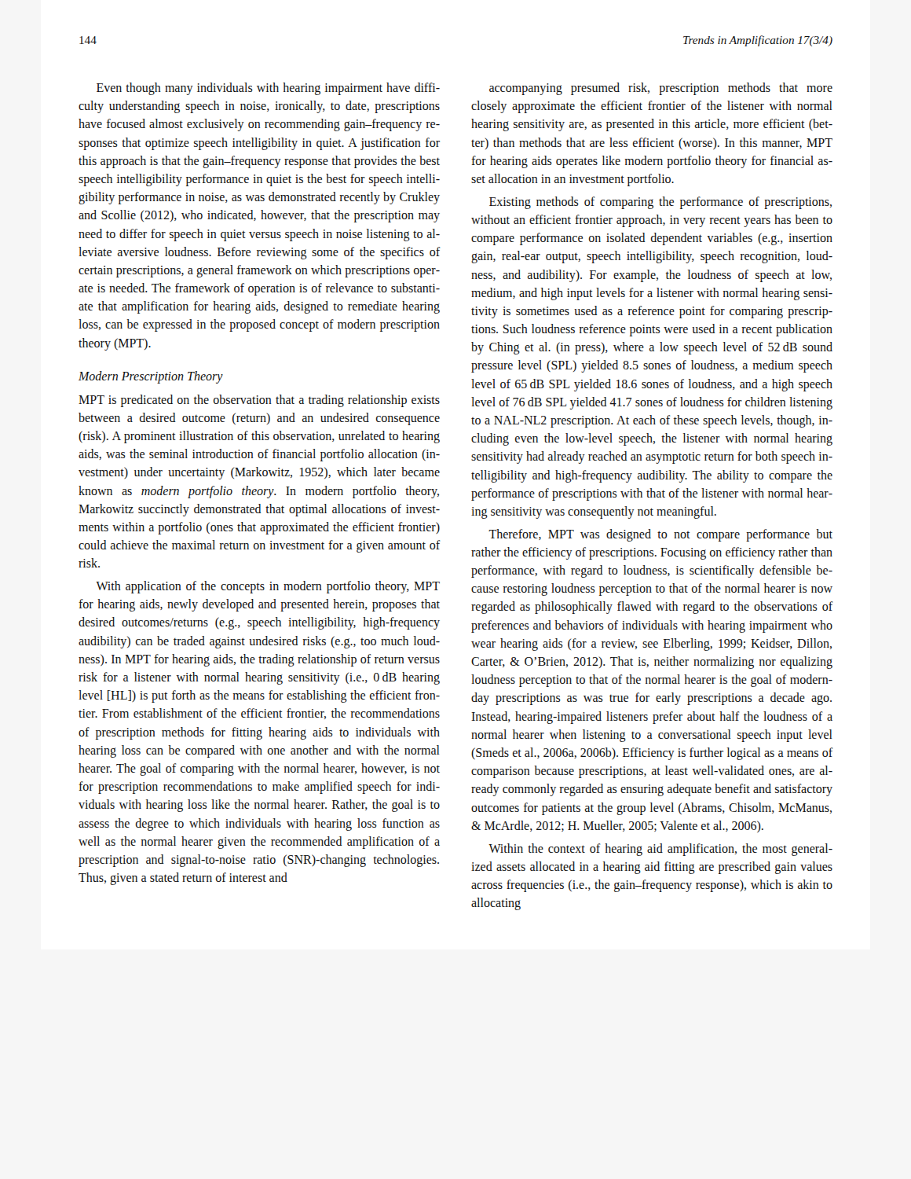144 Trends in Amplification 17(3/4)
Even though many individuals with hearing impairment have difficulty understanding speech in noise, ironically, to date, prescriptions have focused almost exclusively on recommending gain–frequency responses that optimize speech intelligibility in quiet. A justification for this approach is that the gain–frequency response that provides the best speech intelligibility performance in quiet is the best for speech intelligibility performance in noise, as was demonstrated recently by Crukley and Scollie (2012), who indicated, however, that the prescription may need to differ for speech in quiet versus speech in noise listening to alleviate aversive loudness. Before reviewing some of the specifics of certain prescriptions, a general framework on which prescriptions operate is needed. The framework of operation is of relevance to substantiate that amplification for hearing aids, designed to remediate hearing loss, can be expressed in the proposed concept of modern prescription theory (MPT).
Modern Prescription Theory
MPT is predicated on the observation that a trading relationship exists between a desired outcome (return) and an undesired consequence (risk). A prominent illustration of this observation, unrelated to hearing aids, was the seminal introduction of financial portfolio allocation (investment) under uncertainty (Markowitz, 1952), which later became known as modern portfolio theory. In modern portfolio theory, Markowitz succinctly demonstrated that optimal allocations of investments within a portfolio (ones that approximated the efficient frontier) could achieve the maximal return on investment for a given amount of risk.
With application of the concepts in modern portfolio theory, MPT for hearing aids, newly developed and presented herein, proposes that desired outcomes/returns (e.g., speech intelligibility, high-frequency audibility) can be traded against undesired risks (e.g., too much loudness). In MPT for hearing aids, the trading relationship of return versus risk for a listener with normal hearing sensitivity (i.e., 0 dB hearing level [HL]) is put forth as the means for establishing the efficient frontier. From establishment of the efficient frontier, the recommendations of prescription methods for fitting hearing aids to individuals with hearing loss can be compared with one another and with the normal hearer. The goal of comparing with the normal hearer, however, is not for prescription recommendations to make amplified speech for individuals with hearing loss like the normal hearer. Rather, the goal is to assess the degree to which individuals with hearing loss function as well as the normal hearer given the recommended amplification of a prescription and signal-to-noise ratio (SNR)-changing technologies. Thus, given a stated return of interest and
accompanying presumed risk, prescription methods that more closely approximate the efficient frontier of the listener with normal hearing sensitivity are, as presented in this article, more efficient (better) than methods that are less efficient (worse). In this manner, MPT for hearing aids operates like modern portfolio theory for financial asset allocation in an investment portfolio.
Existing methods of comparing the performance of prescriptions, without an efficient frontier approach, in very recent years has been to compare performance on isolated dependent variables (e.g., insertion gain, real-ear output, speech intelligibility, speech recognition, loudness, and audibility). For example, the loudness of speech at low, medium, and high input levels for a listener with normal hearing sensitivity is sometimes used as a reference point for comparing prescriptions. Such loudness reference points were used in a recent publication by Ching et al. (in press), where a low speech level of 52 dB sound pressure level (SPL) yielded 8.5 sones of loudness, a medium speech level of 65 dB SPL yielded 18.6 sones of loudness, and a high speech level of 76 dB SPL yielded 41.7 sones of loudness for children listening to a NAL-NL2 prescription. At each of these speech levels, though, including even the low-level speech, the listener with normal hearing sensitivity had already reached an asymptotic return for both speech intelligibility and high-frequency audibility. The ability to compare the performance of prescriptions with that of the listener with normal hearing sensitivity was consequently not meaningful.
Therefore, MPT was designed to not compare performance but rather the efficiency of prescriptions. Focusing on efficiency rather than performance, with regard to loudness, is scientifically defensible because restoring loudness perception to that of the normal hearer is now regarded as philosophically flawed with regard to the observations of preferences and behaviors of individuals with hearing impairment who wear hearing aids (for a review, see Elberling, 1999; Keidser, Dillon, Carter, & O’Brien, 2012). That is, neither normalizing nor equalizing loudness perception to that of the normal hearer is the goal of modern-day prescriptions as was true for early prescriptions a decade ago. Instead, hearing-impaired listeners prefer about half the loudness of a normal hearer when listening to a conversational speech input level (Smeds et al., 2006a, 2006b). Efficiency is further logical as a means of comparison because prescriptions, at least well-validated ones, are already commonly regarded as ensuring adequate benefit and satisfactory outcomes for patients at the group level (Abrams, Chisolm, McManus, & McArdle, 2012; H. Mueller, 2005; Valente et al., 2006).
Within the context of hearing aid amplification, the most generalized assets allocated in a hearing aid fitting are prescribed gain values across frequencies (i.e., the gain–frequency response), which is akin to allocating